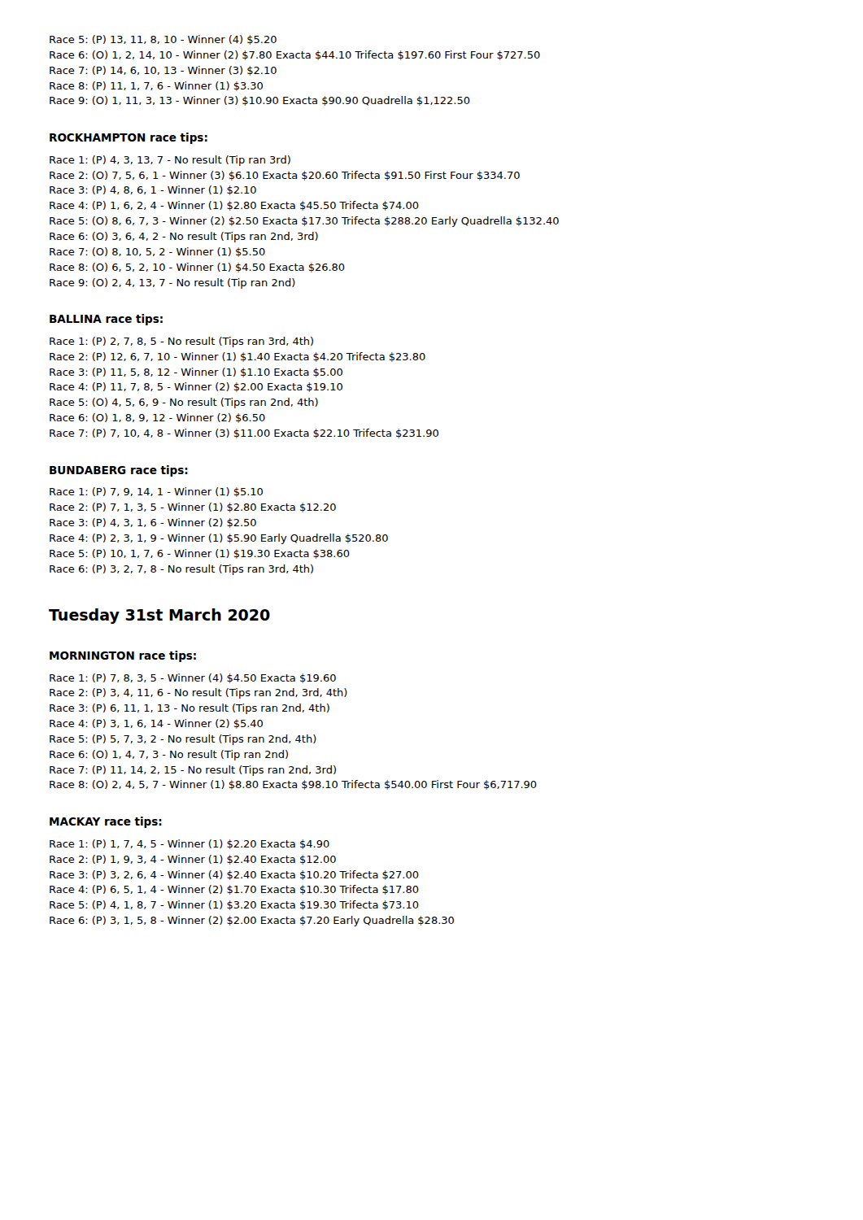Race 5: (P) 13, 11, 8, 10 - Winner (4) $5.20
Race 6: (O) 1, 2, 14, 10 - Winner (2) $7.80 Exacta $44.10 Trifecta $197.60 First Four $727.50
Race 7: (P) 14, 6, 10, 13 - Winner (3) $2.10
Race 8: (P) 11, 1, 7, 6 - Winner (1) $3.30
Race 9: (O) 1, 11, 3, 13 - Winner (3) $10.90 Exacta $90.90 Quadrella $1,122.50
ROCKHAMPTON race tips:
Race 1: (P) 4, 3, 13, 7 - No result (Tip ran 3rd)
Race 2: (O) 7, 5, 6, 1 - Winner (3) $6.10 Exacta $20.60 Trifecta $91.50 First Four $334.70
Race 3: (P) 4, 8, 6, 1 - Winner (1) $2.10
Race 4: (P) 1, 6, 2, 4 - Winner (1) $2.80 Exacta $45.50 Trifecta $74.00
Race 5: (O) 8, 6, 7, 3 - Winner (2) $2.50 Exacta $17.30 Trifecta $288.20 Early Quadrella $132.40
Race 6: (O) 3, 6, 4, 2 - No result (Tips ran 2nd, 3rd)
Race 7: (O) 8, 10, 5, 2 - Winner (1) $5.50
Race 8: (O) 6, 5, 2, 10 - Winner (1) $4.50 Exacta $26.80
Race 9: (O) 2, 4, 13, 7 - No result (Tip ran 2nd)
BALLINA race tips:
Race 1: (P) 2, 7, 8, 5 - No result (Tips ran 3rd, 4th)
Race 2: (P) 12, 6, 7, 10 - Winner (1) $1.40 Exacta $4.20 Trifecta $23.80
Race 3: (P) 11, 5, 8, 12 - Winner (1) $1.10 Exacta $5.00
Race 4: (P) 11, 7, 8, 5 - Winner (2) $2.00 Exacta $19.10
Race 5: (O) 4, 5, 6, 9 - No result (Tips ran 2nd, 4th)
Race 6: (O) 1, 8, 9, 12 - Winner (2) $6.50
Race 7: (P) 7, 10, 4, 8 - Winner (3) $11.00 Exacta $22.10 Trifecta $231.90
BUNDABERG race tips:
Race 1: (P) 7, 9, 14, 1 - Winner (1) $5.10
Race 2: (P) 7, 1, 3, 5 - Winner (1) $2.80 Exacta $12.20
Race 3: (P) 4, 3, 1, 6 - Winner (2) $2.50
Race 4: (P) 2, 3, 1, 9 - Winner (1) $5.90 Early Quadrella $520.80
Race 5: (P) 10, 1, 7, 6 - Winner (1) $19.30 Exacta $38.60
Race 6: (P) 3, 2, 7, 8 - No result (Tips ran 3rd, 4th)
Tuesday 31st March 2020
MORNINGTON race tips:
Race 1: (P) 7, 8, 3, 5 - Winner (4) $4.50 Exacta $19.60
Race 2: (P) 3, 4, 11, 6 - No result (Tips ran 2nd, 3rd, 4th)
Race 3: (P) 6, 11, 1, 13 - No result (Tips ran 2nd, 4th)
Race 4: (P) 3, 1, 6, 14 - Winner (2) $5.40
Race 5: (P) 5, 7, 3, 2 - No result (Tips ran 2nd, 4th)
Race 6: (O) 1, 4, 7, 3 - No result (Tip ran 2nd)
Race 7: (P) 11, 14, 2, 15 - No result (Tips ran 2nd, 3rd)
Race 8: (O) 2, 4, 5, 7 - Winner (1) $8.80 Exacta $98.10 Trifecta $540.00 First Four $6,717.90
MACKAY race tips:
Race 1: (P) 1, 7, 4, 5 - Winner (1) $2.20 Exacta $4.90
Race 2: (P) 1, 9, 3, 4 - Winner (1) $2.40 Exacta $12.00
Race 3: (P) 3, 2, 6, 4 - Winner (4) $2.40 Exacta $10.20 Trifecta $27.00
Race 4: (P) 6, 5, 1, 4 - Winner (2) $1.70 Exacta $10.30 Trifecta $17.80
Race 5: (P) 4, 1, 8, 7 - Winner (1) $3.20 Exacta $19.30 Trifecta $73.10
Race 6: (P) 3, 1, 5, 8 - Winner (2) $2.00 Exacta $7.20 Early Quadrella $28.30